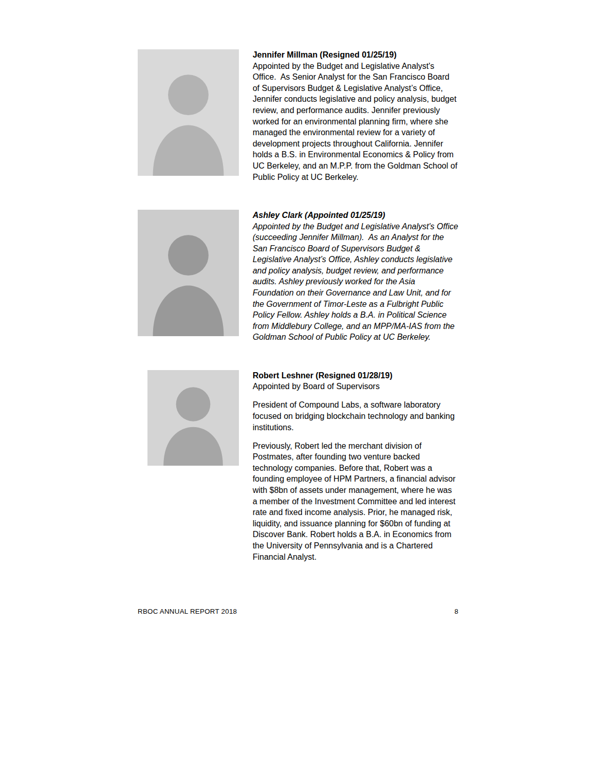Jennifer Millman (Resigned 01/25/19)
Appointed by the Budget and Legislative Analyst's Office. As Senior Analyst for the San Francisco Board of Supervisors Budget & Legislative Analyst’s Office, Jennifer conducts legislative and policy analysis, budget review, and performance audits. Jennifer previously worked for an environmental planning firm, where she managed the environmental review for a variety of development projects throughout California. Jennifer holds a B.S. in Environmental Economics & Policy from UC Berkeley, and an M.P.P. from the Goldman School of Public Policy at UC Berkeley.
Ashley Clark (Appointed 01/25/19)
Appointed by the Budget and Legislative Analyst's Office (succeeding Jennifer Millman). As an Analyst for the San Francisco Board of Supervisors Budget & Legislative Analyst’s Office, Ashley conducts legislative and policy analysis, budget review, and performance audits. Ashley previously worked for the Asia Foundation on their Governance and Law Unit, and for the Government of Timor-Leste as a Fulbright Public Policy Fellow. Ashley holds a B.A. in Political Science from Middlebury College, and an MPP/MA-IAS from the Goldman School of Public Policy at UC Berkeley.
Robert Leshner (Resigned 01/28/19)
Appointed by Board of Supervisors
President of Compound Labs, a software laboratory focused on bridging blockchain technology and banking institutions.
Previously, Robert led the merchant division of Postmates, after founding two venture backed technology companies. Before that, Robert was a founding employee of HPM Partners, a financial advisor with $8bn of assets under management, where he was a member of the Investment Committee and led interest rate and fixed income analysis. Prior, he managed risk, liquidity, and issuance planning for $60bn of funding at Discover Bank. Robert holds a B.A. in Economics from the University of Pennsylvania and is a Chartered Financial Analyst.
RBOC ANNUAL REPORT 2018 8